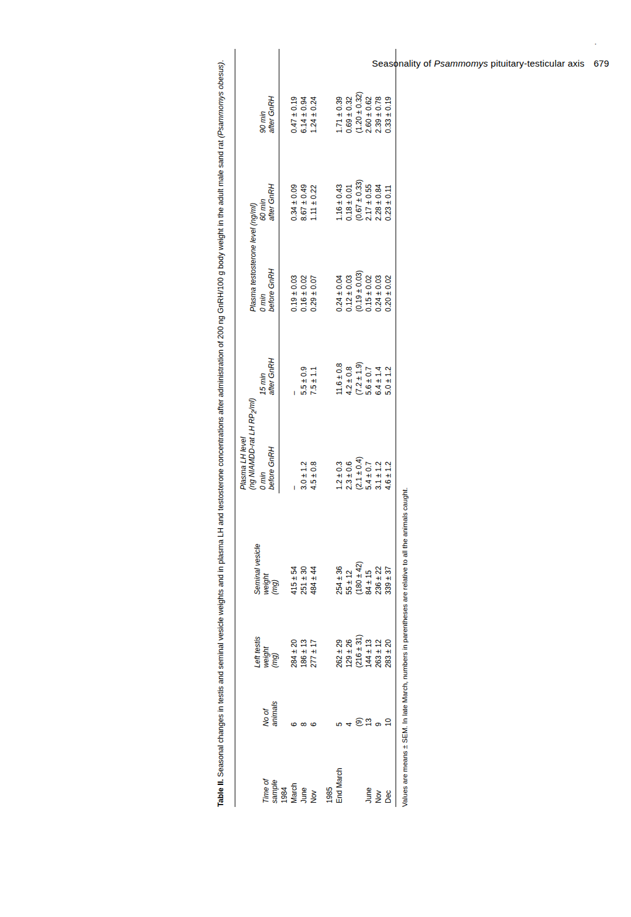.
Seasonality of Psammomys pituitary-testicular axis
679
Table II. Seasonal changes in testis and seminal vesicle weights and in plasma LH and testosterone concentrations after administration of 200 ng GnRH/100 g body weight in the adult male sand rat (Psammomys obesus).
| Time of sample | No of animals | Left testis weight (mg) | Seminal vesicle weight (mg) | Plasma LH level (ng NIAMDD-rat LH RP 2 /ml) | Plasma testosterone level (ng/ml) |
| --- | --- | --- | --- | --- | --- |
| 0 min before GnRH | 15 min after GnRH | 0 min before GnRH | 60 min after GnRH | 90 min after GnRH |
| 1984 | | | | | | | | |
| March | 6 | 284 ± 20 | 415 ± 54 | – | – | 0.19 ± 0.03 | 0.34 ± 0.09 | 0.47 ± 0.19 |
| June | 8 | 186 ± 13 | 251 ± 30 | 3.0 ± 1.2 | 5.5 ± 0.9 | 0.16 ± 0.02 | 8.67 ± 0.49 | 6.14 ± 0.94 |
| Nov | 6 | 277 ± 17 | 484 ± 44 | 4.5 ± 0.8 | 7.5 ± 1.1 | 0.29 ± 0.07 | 1.11 ± 0.22 | 1.24 ± 0.24 |
| 1985 | | | | | | | | |
| End March | 5 | 262 ± 29 | 254 ± 36 | 1.2 ± 0.3 | 11.6 ± 0.8 | 0.24 ± 0.04 | 1.16 ± 0.43 | 1.71 ± 0.39 |
| | 4 | 129 ± 26 | 55 ± 12 | 2.3 ± 0.6 | 4.2 ± 0.8 | 0.12 ± 0.03 | 0.18 ± 0.01 | 0.69 ± 0.32 |
| | (9) | (216 ± 31) | (180 ± 42) | (2.1 ± 0.4) | (7.2 ± 1.9) | (0.19 ± 0.03) | (0.67 ± 0.33) | (1.20 ± 0.32) |
| June | 13 | 144 ± 13 | 84 ± 15 | 5.4 ± 0.7 | 5.6 ± 0.7 | 0.15 ± 0.02 | 2.17 ± 0.55 | 2.60 ± 0.62 |
| Nov | 9 | 263 ± 12 | 236 ± 22 | 3.1 ± 1.2 | 6.4 ± 1.4 | 0.24 ± 0.03 | 2.28 ± 0.84 | 2.39 ± 0.78 |
| Dec | 10 | 283 ± 20 | 339 ± 37 | 4.6 ± 1.2 | 5.0 ± 1.2 | 0.20 ± 0.02 | 0.23 ± 0.11 | 0.33 ± 0.19 |
Values are means ± SEM. In late March, numbers in parentheses are relative to all the animals caught.